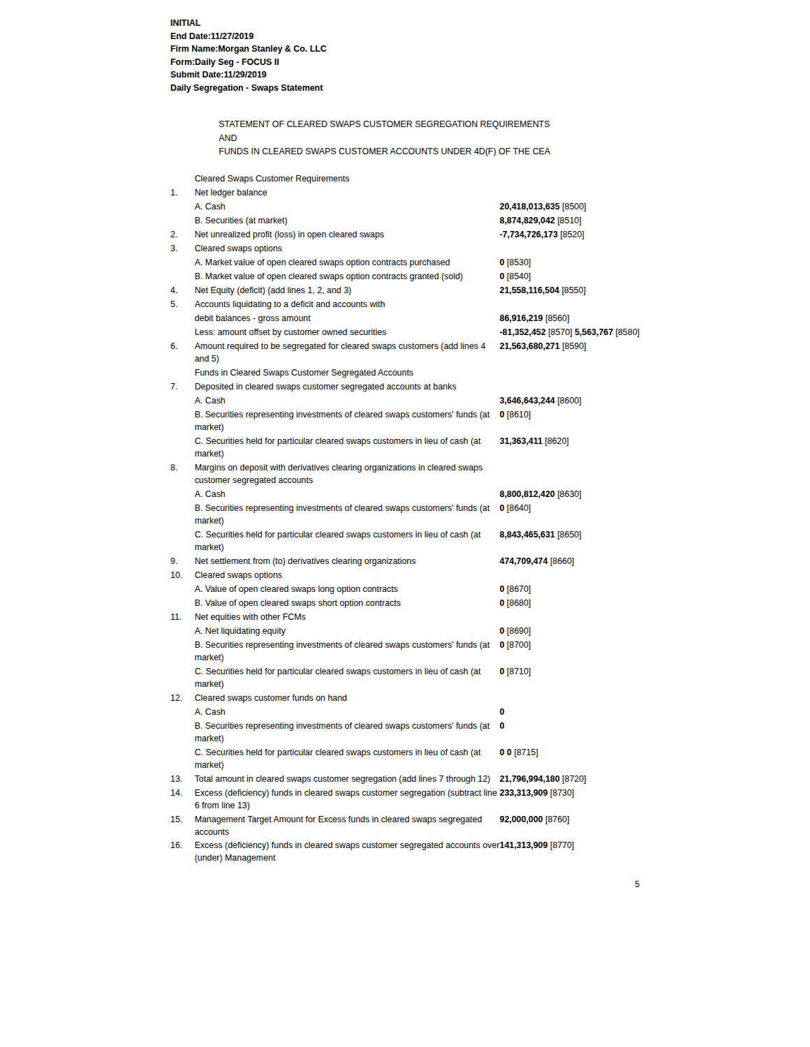INITIAL
End Date:11/27/2019
Firm Name:Morgan Stanley & Co. LLC
Form:Daily Seg - FOCUS II
Submit Date:11/29/2019
Daily Segregation - Swaps Statement
STATEMENT OF CLEARED SWAPS CUSTOMER SEGREGATION REQUIREMENTS
AND
FUNDS IN CLEARED SWAPS CUSTOMER ACCOUNTS UNDER 4D(F) OF THE CEA
| | Cleared Swaps Customer Requirements | |
| 1. | Net ledger balance | |
| | A. Cash | 20,418,013,635 [8500] |
| | B. Securities (at market) | 8,874,829,042 [8510] |
| 2. | Net unrealized profit (loss) in open cleared swaps | -7,734,726,173 [8520] |
| 3. | Cleared swaps options | |
| | A. Market value of open cleared swaps option contracts purchased | 0 [8530] |
| | B. Market value of open cleared swaps option contracts granted (sold) | 0 [8540] |
| 4. | Net Equity (deficit) (add lines 1, 2, and 3) | 21,558,116,504 [8550] |
| 5. | Accounts liquidating to a deficit and accounts with | |
| | debit balances - gross amount | 86,916,219 [8560] |
| | Less: amount offset by customer owned securities | -81,352,452 [8570] 5,563,767 [8580] |
| 6. | Amount required to be segregated for cleared swaps customers (add lines 4 and 5) | 21,563,680,271 [8590] |
| | Funds in Cleared Swaps Customer Segregated Accounts | |
| 7. | Deposited in cleared swaps customer segregated accounts at banks | |
| | A. Cash | 3,646,643,244 [8600] |
| | B. Securities representing investments of cleared swaps customers' funds (at market) | 0 [8610] |
| | C. Securities held for particular cleared swaps customers in lieu of cash (at market) | 31,363,411 [8620] |
| 8. | Margins on deposit with derivatives clearing organizations in cleared swaps customer segregated accounts | |
| | A. Cash | 8,800,812,420 [8630] |
| | B. Securities representing investments of cleared swaps customers' funds (at market) | 0 [8640] |
| | C. Securities held for particular cleared swaps customers in lieu of cash (at market) | 8,843,465,631 [8650] |
| 9. | Net settlement from (to) derivatives clearing organizations | 474,709,474 [8660] |
| 10. | Cleared swaps options | |
| | A. Value of open cleared swaps long option contracts | 0 [8670] |
| | B. Value of open cleared swaps short option contracts | 0 [8680] |
| 11. | Net equities with other FCMs | |
| | A. Net liquidating equity | 0 [8690] |
| | B. Securities representing investments of cleared swaps customers' funds (at market) | 0 [8700] |
| | C. Securities held for particular cleared swaps customers in lieu of cash (at market) | 0 [8710] |
| 12. | Cleared swaps customer funds on hand | |
| | A. Cash | 0 |
| | B. Securities representing investments of cleared swaps customers' funds (at market) | 0 |
| | C. Securities held for particular cleared swaps customers in lieu of cash (at market) | 0 0 [8715] |
| 13. | Total amount in cleared swaps customer segregation (add lines 7 through 12) | 21,796,994,180 [8720] |
| 14. | Excess (deficiency) funds in cleared swaps customer segregation (subtract line 6 from line 13) | 233,313,909 [8730] |
| 15. | Management Target Amount for Excess funds in cleared swaps segregated accounts | 92,000,000 [8760] |
| 16. | Excess (deficiency) funds in cleared swaps customer segregated accounts over (under) Management | 141,313,909 [8770] |
5